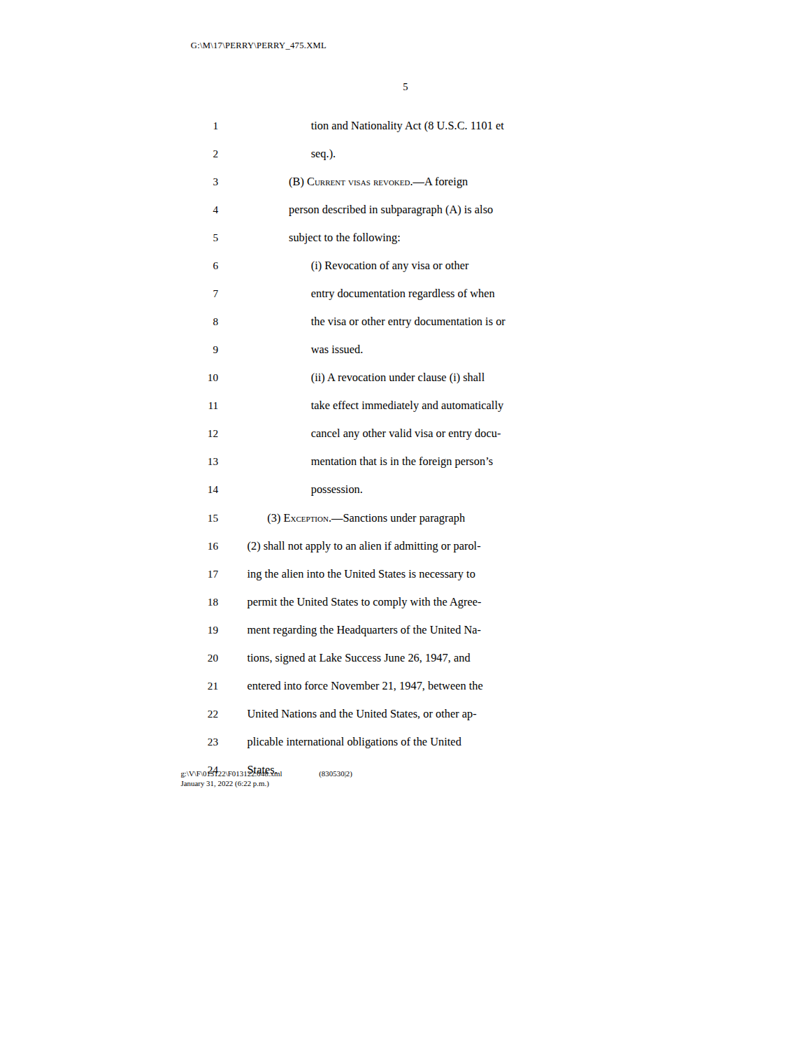G:\M\17\PERRY\PERRY_475.XML
5
| 1 | tion and Nationality Act (8 U.S.C. 1101 et |
| 2 | seq.). |
| 3 | (B) Current visas revoked. —A foreign |
| 4 | person described in subparagraph (A) is also |
| 5 | subject to the following: |
| 6 | (i) Revocation of any visa or other |
| 7 | entry documentation regardless of when |
| 8 | the visa or other entry documentation is or |
| 9 | was issued. |
| 10 | (ii) A revocation under clause (i) shall |
| 11 | take effect immediately and automatically |
| 12 | cancel any other valid visa or entry docu- |
| 13 | mentation that is in the foreign person’s |
| 14 | possession. |
| 15 | (3) Exception. —Sanctions under paragraph |
| 16 | (2) shall not apply to an alien if admitting or parol- |
| 17 | ing the alien into the United States is necessary to |
| 18 | permit the United States to comply with the Agree- |
| 19 | ment regarding the Headquarters of the United Na- |
| 20 | tions, signed at Lake Success June 26, 1947, and |
| 21 | entered into force November 21, 1947, between the |
| 22 | United Nations and the United States, or other ap- |
| 23 | plicable international obligations of the United |
| 24 | States. |
g:\V\F\013122\F013122.048.xml (830530|2)
January 31, 2022 (6:22 p.m.)